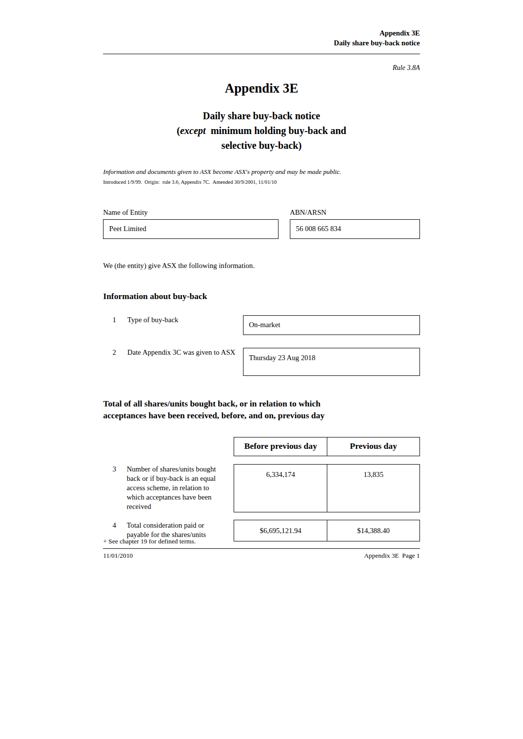Appendix 3E
Daily share buy-back notice
Rule 3.8A
Appendix 3E
Daily share buy-back notice
(except minimum holding buy-back and
selective buy-back)
Information and documents given to ASX become ASX's property and may be made public.
Introduced 1/9/99. Origin: rule 3.6, Appendix 7C. Amended 30/9/2001, 11/01/10
Name of Entity
Peet Limited
ABN/ARSN
56 008 665 834
We (the entity) give ASX the following information.
Information about buy-back
1
Type of buy-back
On-market
2
Date Appendix 3C was given to ASX
Thursday 23 Aug 2018
Total of all shares/units bought back, or in relation to which
acceptances have been received, before, and on, previous day
| | | Before previous day | Previous day |
| 3 | Number of shares/units bought back or if buy-back is an equal access scheme, in relation to which acceptances have been received | 6,334,174 | 13,835 |
| 4 | Total consideration paid or payable for the shares/units | $6,695,121.94 | $14,388.40 |
+ See chapter 19 for defined terms.
11/01/2010 Appendix 3E Page 1